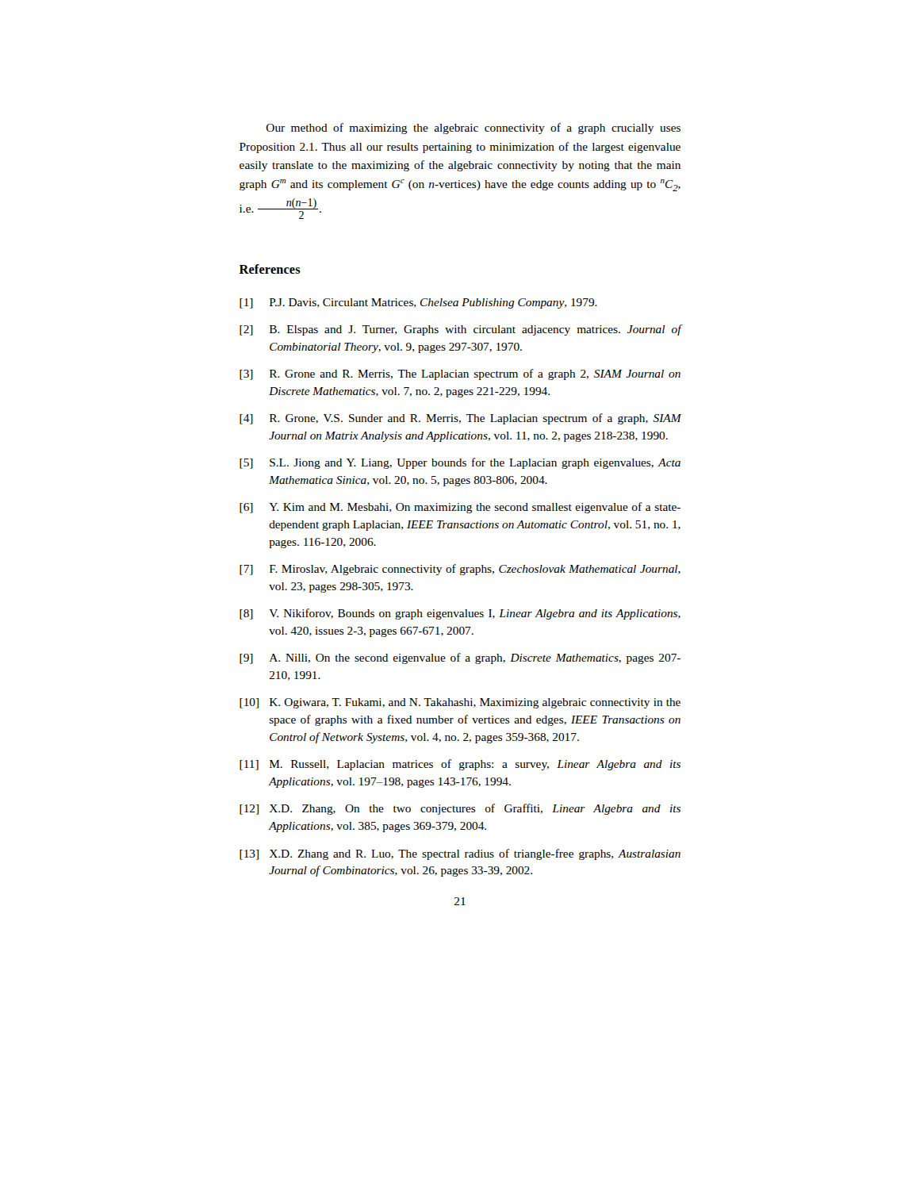Our method of maximizing the algebraic connectivity of a graph crucially uses Proposition 2.1. Thus all our results pertaining to minimization of the largest eigenvalue easily translate to the maximizing of the algebraic connectivity by noting that the main graph Gm and its complement Gc (on n-vertices) have the edge counts adding up to nC2, i.e. n(n−1) 2.
References
[1] P.J. Davis, Circulant Matrices, Chelsea Publishing Company, 1979.
[2] B. Elspas and J. Turner, Graphs with circulant adjacency matrices. Journal of Combinatorial Theory, vol. 9, pages 297-307, 1970.
[3] R. Grone and R. Merris, The Laplacian spectrum of a graph 2, SIAM Journal on Discrete Mathematics, vol. 7, no. 2, pages 221-229, 1994.
[4] R. Grone, V.S. Sunder and R. Merris, The Laplacian spectrum of a graph, SIAM Journal on Matrix Analysis and Applications, vol. 11, no. 2, pages 218-238, 1990.
[5] S.L. Jiong and Y. Liang, Upper bounds for the Laplacian graph eigenvalues, Acta Mathematica Sinica, vol. 20, no. 5, pages 803-806, 2004.
[6] Y. Kim and M. Mesbahi, On maximizing the second smallest eigenvalue of a state-dependent graph Laplacian, IEEE Transactions on Automatic Control, vol. 51, no. 1, pages. 116-120, 2006.
[7] F. Miroslav, Algebraic connectivity of graphs, Czechoslovak Mathematical Journal, vol. 23, pages 298-305, 1973.
[8] V. Nikiforov, Bounds on graph eigenvalues I, Linear Algebra and its Applications, vol. 420, issues 2-3, pages 667-671, 2007.
[9] A. Nilli, On the second eigenvalue of a graph, Discrete Mathematics, pages 207-210, 1991.
[10] K. Ogiwara, T. Fukami, and N. Takahashi, Maximizing algebraic connectivity in the space of graphs with a fixed number of vertices and edges, IEEE Transactions on Control of Network Systems, vol. 4, no. 2, pages 359-368, 2017.
[11] M. Russell, Laplacian matrices of graphs: a survey, Linear Algebra and its Applications, vol. 197–198, pages 143-176, 1994.
[12] X.D. Zhang, On the two conjectures of Graffiti, Linear Algebra and its Applications, vol. 385, pages 369-379, 2004.
[13] X.D. Zhang and R. Luo, The spectral radius of triangle-free graphs, Australasian Journal of Combinatorics, vol. 26, pages 33-39, 2002.
21